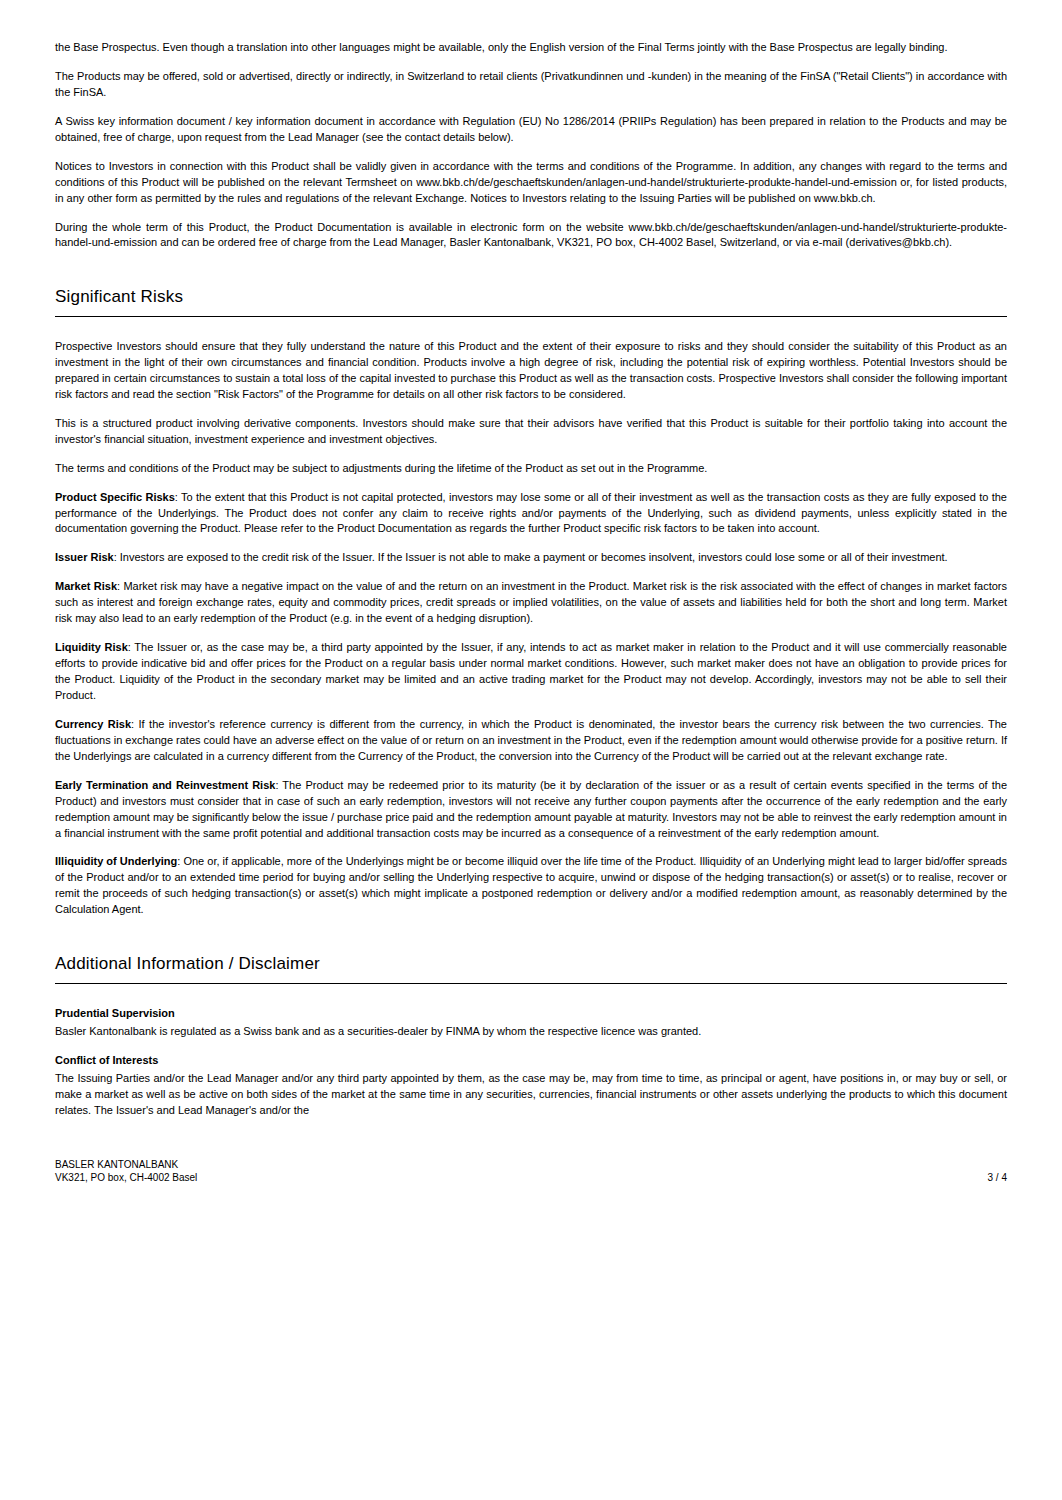the Base Prospectus. Even though a translation into other languages might be available, only the English version of the Final Terms jointly with the Base Prospectus are legally binding.
The Products may be offered, sold or advertised, directly or indirectly, in Switzerland to retail clients (Privatkundinnen und -kunden) in the meaning of the FinSA ("Retail Clients") in accordance with the FinSA.
A Swiss key information document / key information document in accordance with Regulation (EU) No 1286/2014 (PRIIPs Regulation) has been prepared in relation to the Products and may be obtained, free of charge, upon request from the Lead Manager (see the contact details below).
Notices to Investors in connection with this Product shall be validly given in accordance with the terms and conditions of the Programme. In addition, any changes with regard to the terms and conditions of this Product will be published on the relevant Termsheet on www.bkb.ch/de/geschaeftskunden/anlagen-und-handel/strukturierte-produkte-handel-und-emission or, for listed products, in any other form as permitted by the rules and regulations of the relevant Exchange. Notices to Investors relating to the Issuing Parties will be published on www.bkb.ch.
During the whole term of this Product, the Product Documentation is available in electronic form on the website www.bkb.ch/de/geschaeftskunden/anlagen-und-handel/strukturierte-produkte-handel-und-emission and can be ordered free of charge from the Lead Manager, Basler Kantonalbank, VK321, PO box, CH-4002 Basel, Switzerland, or via e-mail (derivatives@bkb.ch).
Significant Risks
Prospective Investors should ensure that they fully understand the nature of this Product and the extent of their exposure to risks and they should consider the suitability of this Product as an investment in the light of their own circumstances and financial condition. Products involve a high degree of risk, including the potential risk of expiring worthless. Potential Investors should be prepared in certain circumstances to sustain a total loss of the capital invested to purchase this Product as well as the transaction costs. Prospective Investors shall consider the following important risk factors and read the section "Risk Factors" of the Programme for details on all other risk factors to be considered.
This is a structured product involving derivative components. Investors should make sure that their advisors have verified that this Product is suitable for their portfolio taking into account the investor's financial situation, investment experience and investment objectives.
The terms and conditions of the Product may be subject to adjustments during the lifetime of the Product as set out in the Programme.
Product Specific Risks: To the extent that this Product is not capital protected, investors may lose some or all of their investment as well as the transaction costs as they are fully exposed to the performance of the Underlyings. The Product does not confer any claim to receive rights and/or payments of the Underlying, such as dividend payments, unless explicitly stated in the documentation governing the Product. Please refer to the Product Documentation as regards the further Product specific risk factors to be taken into account.
Issuer Risk: Investors are exposed to the credit risk of the Issuer. If the Issuer is not able to make a payment or becomes insolvent, investors could lose some or all of their investment.
Market Risk: Market risk may have a negative impact on the value of and the return on an investment in the Product. Market risk is the risk associated with the effect of changes in market factors such as interest and foreign exchange rates, equity and commodity prices, credit spreads or implied volatilities, on the value of assets and liabilities held for both the short and long term. Market risk may also lead to an early redemption of the Product (e.g. in the event of a hedging disruption).
Liquidity Risk: The Issuer or, as the case may be, a third party appointed by the Issuer, if any, intends to act as market maker in relation to the Product and it will use commercially reasonable efforts to provide indicative bid and offer prices for the Product on a regular basis under normal market conditions. However, such market maker does not have an obligation to provide prices for the Product. Liquidity of the Product in the secondary market may be limited and an active trading market for the Product may not develop. Accordingly, investors may not be able to sell their Product.
Currency Risk: If the investor's reference currency is different from the currency, in which the Product is denominated, the investor bears the currency risk between the two currencies. The fluctuations in exchange rates could have an adverse effect on the value of or return on an investment in the Product, even if the redemption amount would otherwise provide for a positive return. If the Underlyings are calculated in a currency different from the Currency of the Product, the conversion into the Currency of the Product will be carried out at the relevant exchange rate.
Early Termination and Reinvestment Risk: The Product may be redeemed prior to its maturity (be it by declaration of the issuer or as a result of certain events specified in the terms of the Product) and investors must consider that in case of such an early redemption, investors will not receive any further coupon payments after the occurrence of the early redemption and the early redemption amount may be significantly below the issue / purchase price paid and the redemption amount payable at maturity. Investors may not be able to reinvest the early redemption amount in a financial instrument with the same profit potential and additional transaction costs may be incurred as a consequence of a reinvestment of the early redemption amount.
Illiquidity of Underlying: One or, if applicable, more of the Underlyings might be or become illiquid over the life time of the Product. Illiquidity of an Underlying might lead to larger bid/offer spreads of the Product and/or to an extended time period for buying and/or selling the Underlying respective to acquire, unwind or dispose of the hedging transaction(s) or asset(s) or to realise, recover or remit the proceeds of such hedging transaction(s) or asset(s) which might implicate a postponed redemption or delivery and/or a modified redemption amount, as reasonably determined by the Calculation Agent.
Additional Information / Disclaimer
Prudential Supervision
Basler Kantonalbank is regulated as a Swiss bank and as a securities-dealer by FINMA by whom the respective licence was granted.
Conflict of Interests
The Issuing Parties and/or the Lead Manager and/or any third party appointed by them, as the case may be, may from time to time, as principal or agent, have positions in, or may buy or sell, or make a market as well as be active on both sides of the market at the same time in any securities, currencies, financial instruments or other assets underlying the products to which this document relates. The Issuer's and Lead Manager's and/or the
BASLER KANTONALBANK
VK321, PO box, CH-4002 Basel 3 / 4